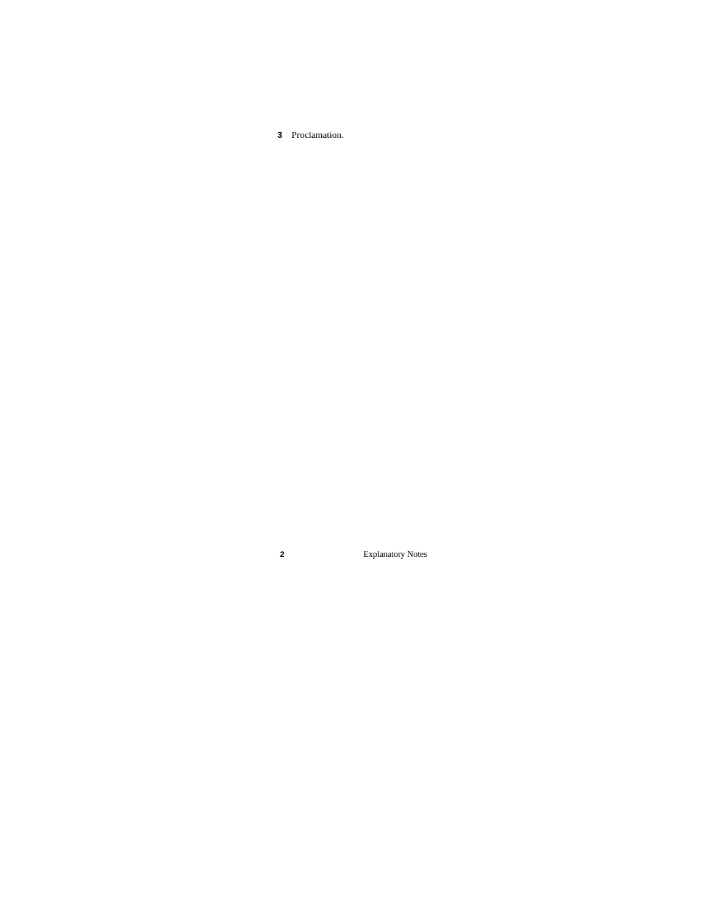3 Proclamation.
2 Explanatory Notes